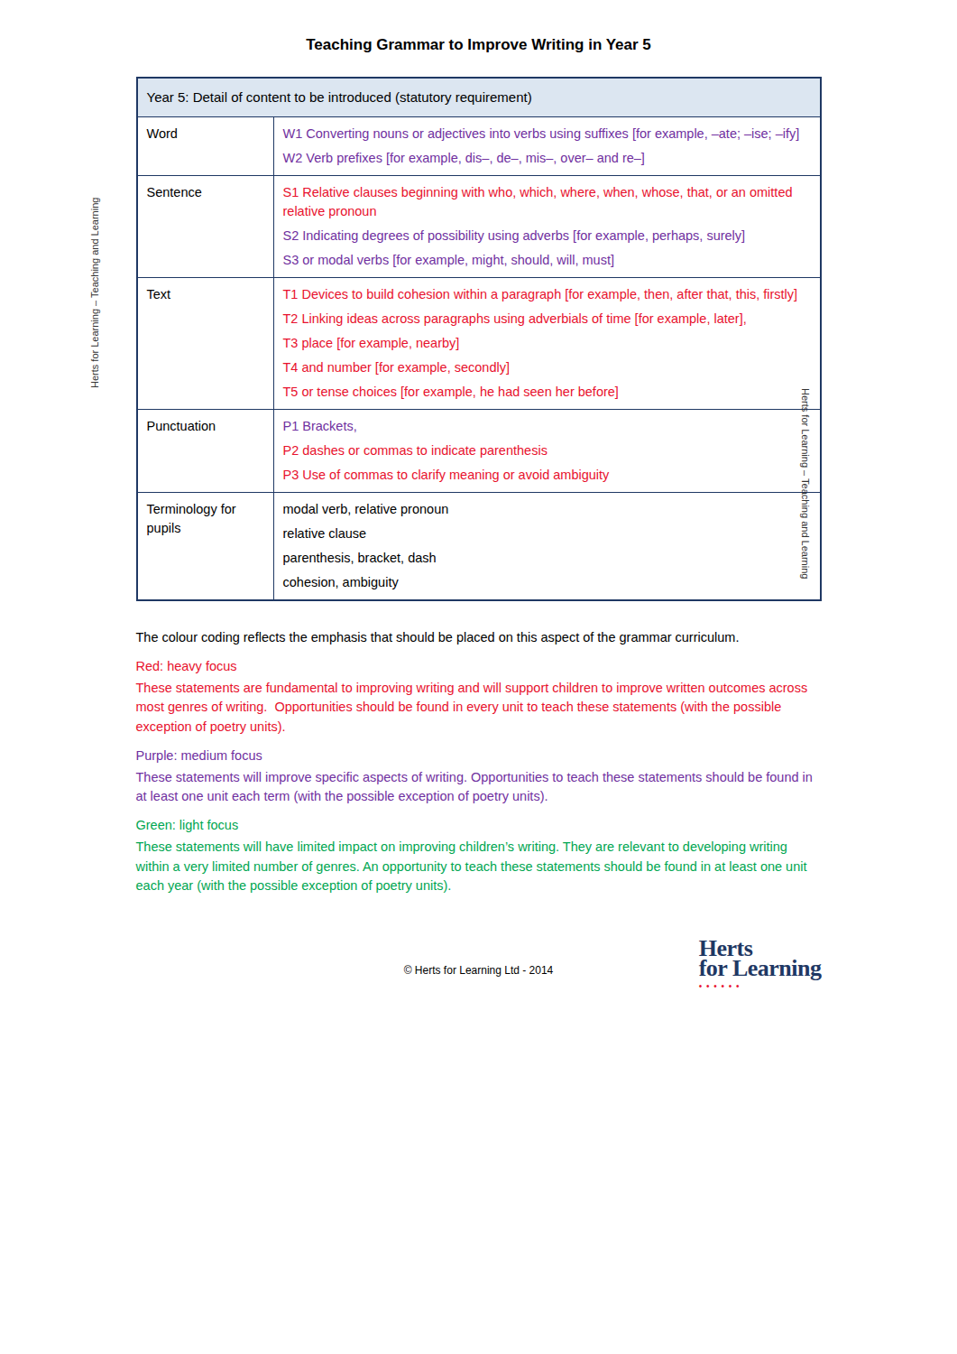Herts for Learning – Teaching and Learning
Herts for Learning – Teaching and Learning
Teaching Grammar to Improve Writing in Year 5
| Year 5: Detail of content to be introduced (statutory requirement) |
| Word | W1 Converting nouns or adjectives into verbs using suffixes [for example, –ate; –ise; –ify] W2 Verb prefixes [for example, dis–, de–, mis–, over– and re–] |
| Sentence | S1 Relative clauses beginning with who, which, where, when, whose, that, or an omitted relative pronoun S2 Indicating degrees of possibility using adverbs [for example, perhaps, surely] S3 or modal verbs [for example, might, should, will, must] |
| Text | T1 Devices to build cohesion within a paragraph [for example, then, after that, this, firstly] T2 Linking ideas across paragraphs using adverbials of time [for example, later], T3 place [for example, nearby] T4 and number [for example, secondly] T5 or tense choices [for example, he had seen her before] |
| Punctuation | P1 Brackets, P2 dashes or commas to indicate parenthesis P3 Use of commas to clarify meaning or avoid ambiguity |
| Terminology for pupils | modal verb, relative pronoun relative clause parenthesis, bracket, dash cohesion, ambiguity |
The colour coding reflects the emphasis that should be placed on this aspect of the grammar curriculum.
Red: heavy focus
These statements are fundamental to improving writing and will support children to improve written outcomes across most genres of writing. Opportunities should be found in every unit to teach these statements (with the possible exception of poetry units).
Purple: medium focus
These statements will improve specific aspects of writing. Opportunities to teach these statements should be found in at least one unit each term (with the possible exception of poetry units).
Green: light focus
These statements will have limited impact on improving children’s writing. They are relevant to developing writing within a very limited number of genres. An opportunity to teach these statements should be found in at least one unit each year (with the possible exception of poetry units).
© Herts for Learning Ltd - 2014
Herts
for Learning
• • • • • •